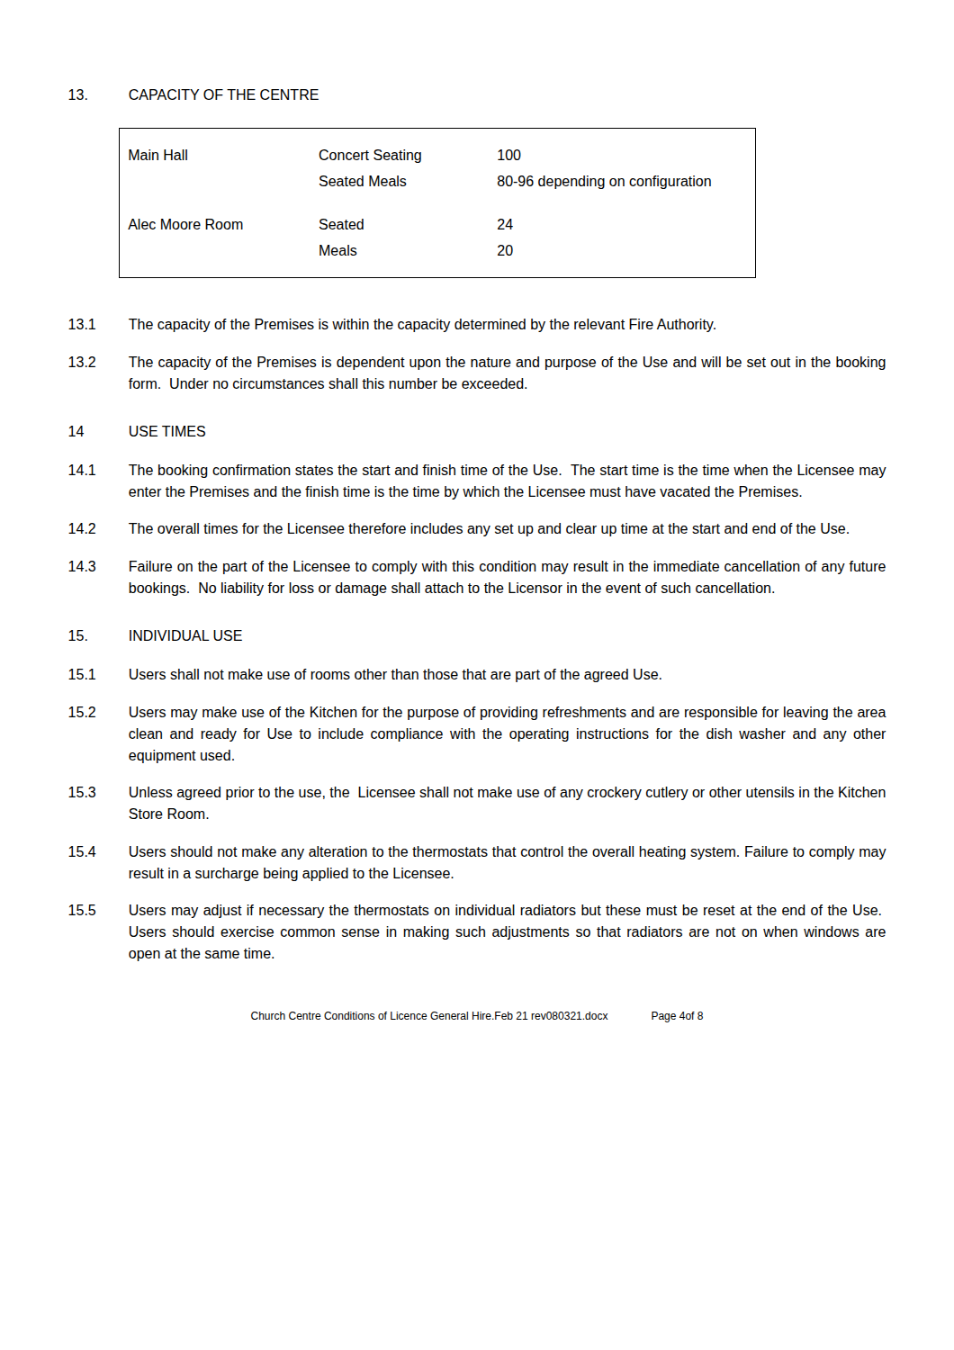13.
CAPACITY OF THE CENTRE
| Main Hall | Concert Seating | 100 |
| | Seated Meals | 80-96 depending on configuration |
| Alec Moore Room | Seated | 24 |
| | Meals | 20 |
13.1
The capacity of the Premises is within the capacity determined by the relevant Fire Authority.
13.2
The capacity of the Premises is dependent upon the nature and purpose of the Use and will be set out in the booking form. Under no circumstances shall this number be exceeded.
14
USE TIMES
14.1
The booking confirmation states the start and finish time of the Use. The start time is the time when the Licensee may enter the Premises and the finish time is the time by which the Licensee must have vacated the Premises.
14.2
The overall times for the Licensee therefore includes any set up and clear up time at the start and end of the Use.
14.3
Failure on the part of the Licensee to comply with this condition may result in the immediate cancellation of any future bookings. No liability for loss or damage shall attach to the Licensor in the event of such cancellation.
15.
INDIVIDUAL USE
15.1
Users shall not make use of rooms other than those that are part of the agreed Use.
15.2
Users may make use of the Kitchen for the purpose of providing refreshments and are responsible for leaving the area clean and ready for Use to include compliance with the operating instructions for the dish washer and any other equipment used.
15.3
Unless agreed prior to the use, the Licensee shall not make use of any crockery cutlery or other utensils in the Kitchen Store Room.
15.4
Users should not make any alteration to the thermostats that control the overall heating system. Failure to comply may result in a surcharge being applied to the Licensee.
15.5
Users may adjust if necessary the thermostats on individual radiators but these must be reset at the end of the Use. Users should exercise common sense in making such adjustments so that radiators are not on when windows are open at the same time.
Church Centre Conditions of Licence General Hire.Feb 21 rev080321.docx Page 4of 8